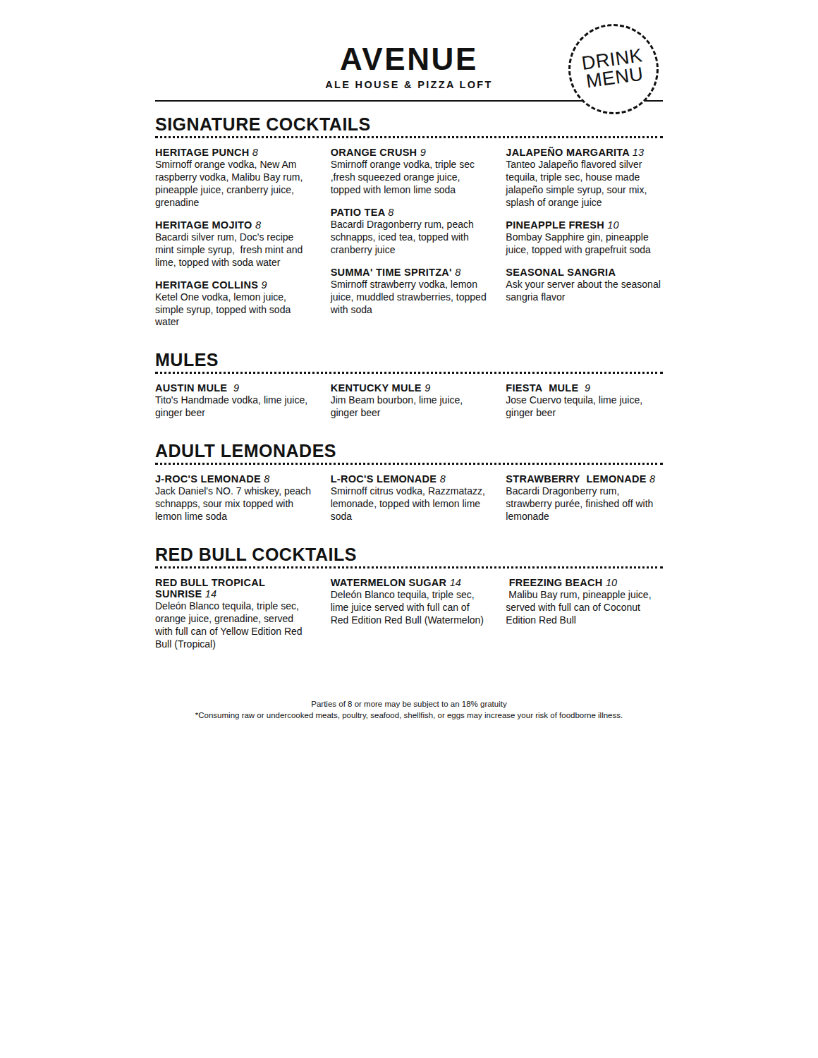Drink
Menu
AVENUE
ALE HOUSE & PIZZA LOFT
Signature Cocktails
Heritage Punch 8
Smirnoff orange vodka, New Am raspberry vodka, Malibu Bay rum, pineapple juice, cranberry juice, grenadine
Heritage Mojito 8
Bacardi silver rum, Doc's recipe mint simple syrup, fresh mint and lime, topped with soda water
Heritage Collins 9
Ketel One vodka, lemon juice, simple syrup, topped with soda water
Orange Crush 9
Smirnoff orange vodka, triple sec ,fresh squeezed orange juice, topped with lemon lime soda
Patio Tea 8
Bacardi Dragonberry rum, peach schnapps, iced tea, topped with cranberry juice
Summa' Time Spritza' 8
Smirnoff strawberry vodka, lemon juice, muddled strawberries, topped with soda
Jalapeño Margarita 13
Tanteo Jalapeño flavored silver tequila, triple sec, house made jalapeño simple syrup, sour mix, splash of orange juice
Pineapple Fresh 10
Bombay Sapphire gin, pineapple juice, topped with grapefruit soda
Seasonal Sangria
Ask your server about the seasonal sangria flavor
Mules
Austin Mule 9
Tito's Handmade vodka, lime juice, ginger beer
Kentucky Mule 9
Jim Beam bourbon, lime juice, ginger beer
Fiesta Mule 9
Jose Cuervo tequila, lime juice, ginger beer
Adult Lemonades
J-Roc's Lemonade 8
Jack Daniel's NO. 7 whiskey, peach schnapps, sour mix topped with lemon lime soda
L-Roc's Lemonade 8
Smirnoff citrus vodka, Razzmatazz, lemonade, topped with lemon lime soda
Strawberry Lemonade 8
Bacardi Dragonberry rum, strawberry purée, finished off with lemonade
Red Bull Cocktails
Red Bull Tropical Sunrise 14
Deleón Blanco tequila, triple sec, orange juice, grenadine, served with full can of Yellow Edition Red Bull (Tropical)
Watermelon Sugar 14
Deleón Blanco tequila, triple sec, lime juice served with full can of Red Edition Red Bull (Watermelon)
Freezing Beach 10
Malibu Bay rum, pineapple juice, served with full can of Coconut Edition Red Bull
Parties of 8 or more may be subject to an 18% gratuity
*Consuming raw or undercooked meats, poultry, seafood, shellfish, or eggs may increase your risk of foodborne illness.